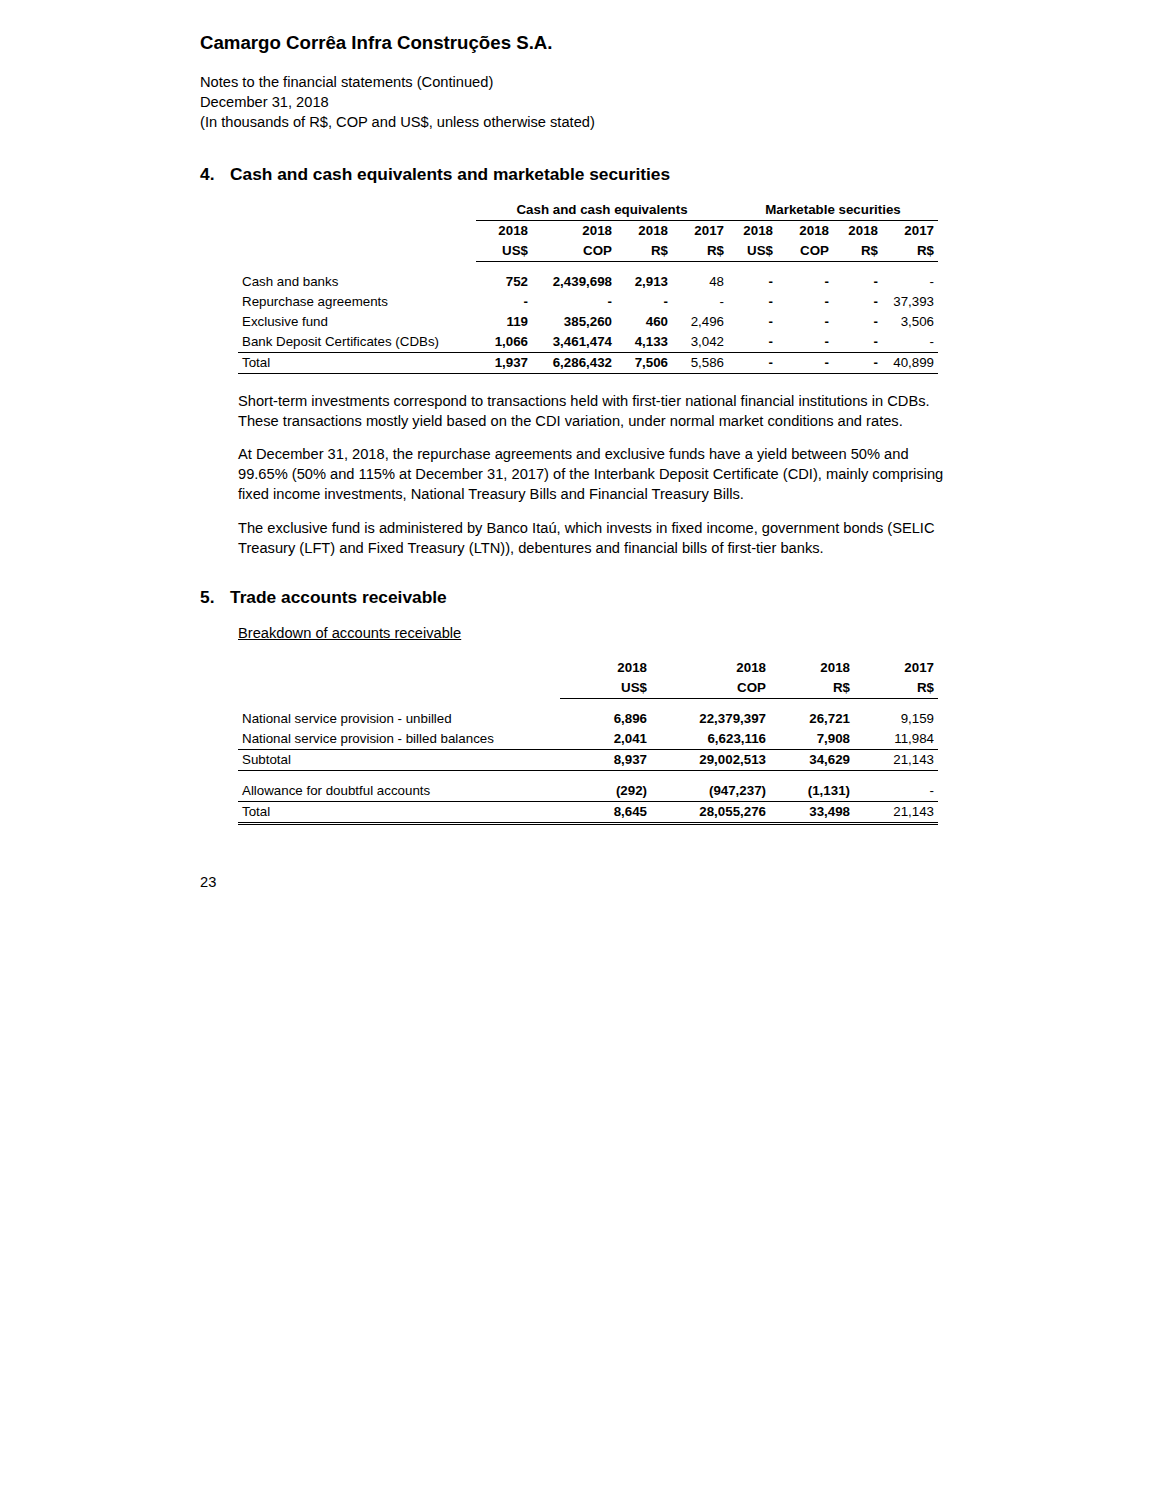Camargo Corrêa Infra Construções S.A.
Notes to the financial statements (Continued)
December 31, 2018
(In thousands of R$, COP and US$, unless otherwise stated)
4. Cash and cash equivalents and marketable securities
| | Cash and cash equivalents | Marketable securities |
| | 2018 | 2018 | 2018 | 2017 | 2018 | 2018 | 2018 | 2017 |
| | US$ | COP | R$ | R$ | US$ | COP | R$ | R$ |
| Cash and banks | 752 | 2,439,698 | 2,913 | 48 | - | - | - | - |
| Repurchase agreements | - | - | - | - | - | - | - | 37,393 |
| Exclusive fund | 119 | 385,260 | 460 | 2,496 | - | - | - | 3,506 |
| Bank Deposit Certificates (CDBs) | 1,066 | 3,461,474 | 4,133 | 3,042 | - | - | - | - |
| Total | 1,937 | 6,286,432 | 7,506 | 5,586 | - | - | - | 40,899 |
Short-term investments correspond to transactions held with first-tier national financial institutions in CDBs. These transactions mostly yield based on the CDI variation, under normal market conditions and rates.
At December 31, 2018, the repurchase agreements and exclusive funds have a yield between 50% and 99.65% (50% and 115% at December 31, 2017) of the Interbank Deposit Certificate (CDI), mainly comprising fixed income investments, National Treasury Bills and Financial Treasury Bills.
The exclusive fund is administered by Banco Itaú, which invests in fixed income, government bonds (SELIC Treasury (LFT) and Fixed Treasury (LTN)), debentures and financial bills of first-tier banks.
5. Trade accounts receivable
Breakdown of accounts receivable
| | 2018 | 2018 | 2018 | 2017 |
| | US$ | COP | R$ | R$ |
| National service provision - unbilled | 6,896 | 22,379,397 | 26,721 | 9,159 |
| National service provision - billed balances | 2,041 | 6,623,116 | 7,908 | 11,984 |
| Subtotal | 8,937 | 29,002,513 | 34,629 | 21,143 |
| Allowance for doubtful accounts | (292) | (947,237) | (1,131) | - |
| Total | 8,645 | 28,055,276 | 33,498 | 21,143 |
23